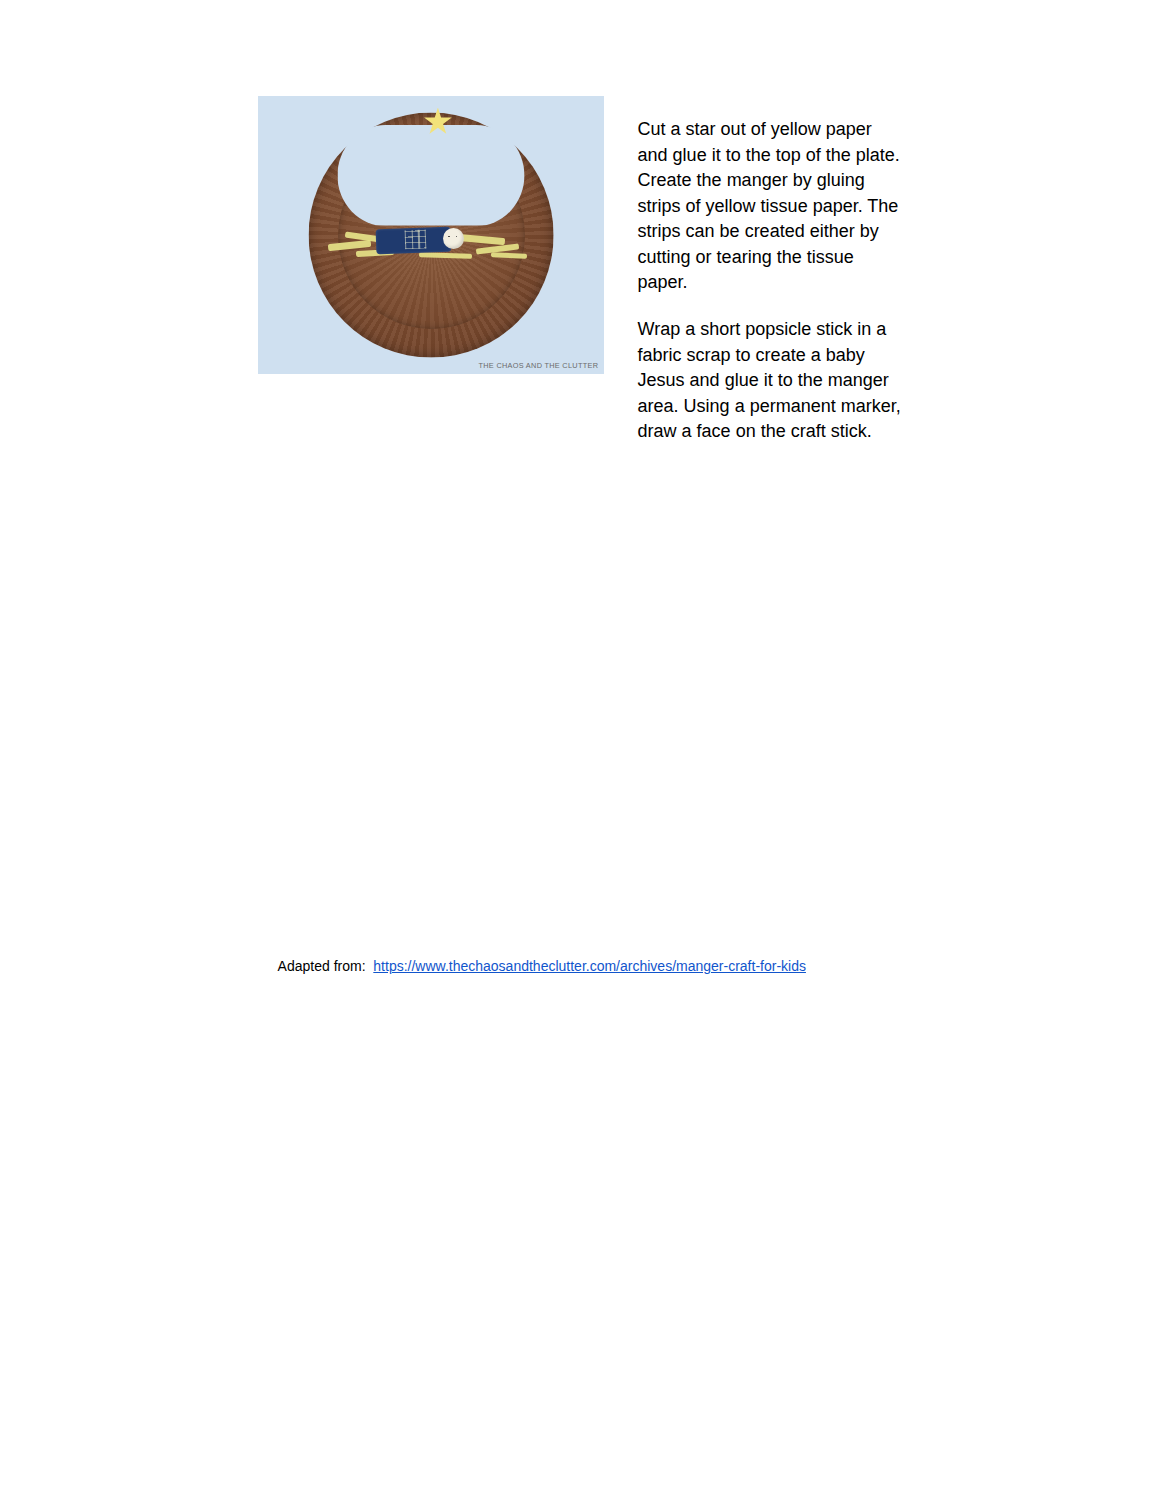THE CHAOS AND THE CLUTTER
Cut a star out of yellow paper and glue it to the top of the plate. Create the manger by gluing strips of yellow tissue paper. The strips can be created either by cutting or tearing the tissue paper.
Wrap a short popsicle stick in a fabric scrap to create a baby Jesus and glue it to the manger area. Using a permanent marker, draw a face on the craft stick.
Adapted from: https://www.thechaosandtheclutter.com/archives/manger-craft-for-kids